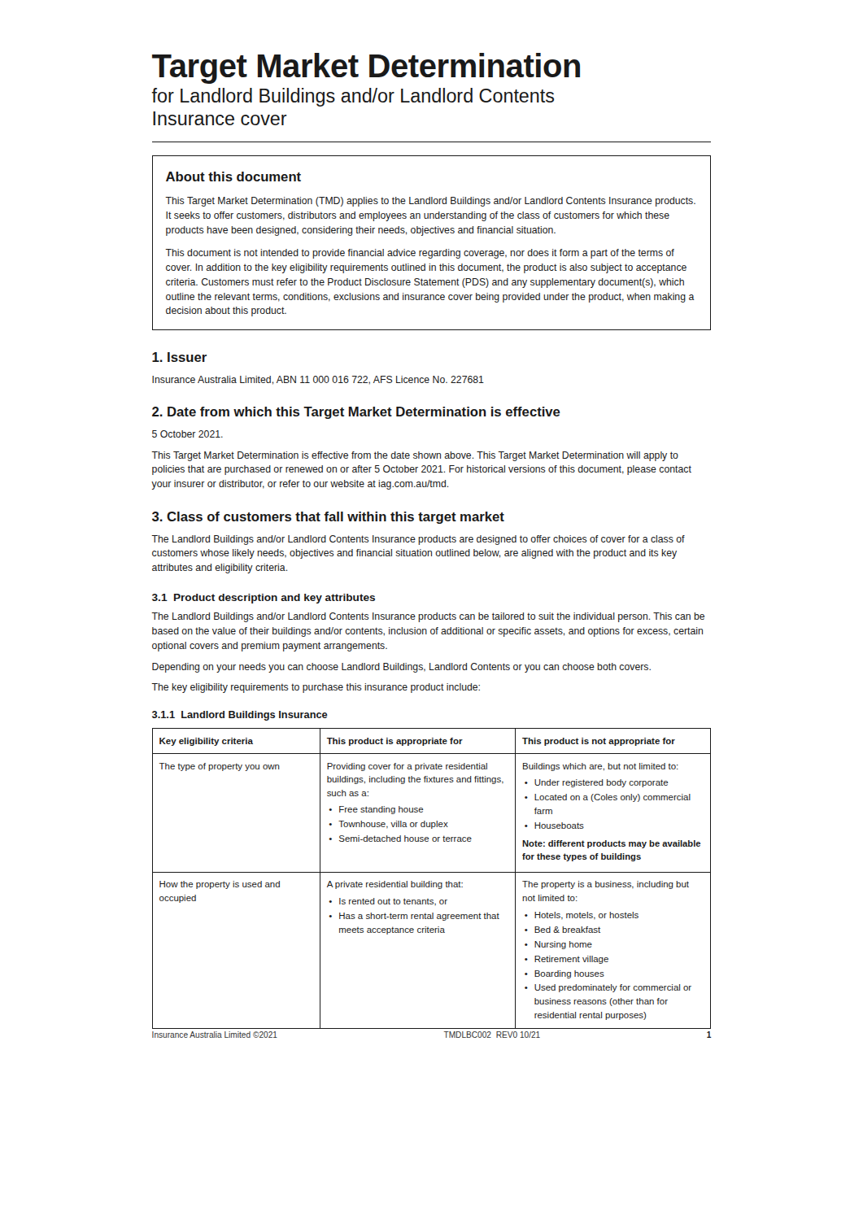Target Market Determination
for Landlord Buildings and/or Landlord Contents
Insurance cover
About this document
This Target Market Determination (TMD) applies to the Landlord Buildings and/or Landlord Contents Insurance products. It seeks to offer customers, distributors and employees an understanding of the class of customers for which these products have been designed, considering their needs, objectives and financial situation.
This document is not intended to provide financial advice regarding coverage, nor does it form a part of the terms of cover. In addition to the key eligibility requirements outlined in this document, the product is also subject to acceptance criteria. Customers must refer to the Product Disclosure Statement (PDS) and any supplementary document(s), which outline the relevant terms, conditions, exclusions and insurance cover being provided under the product, when making a decision about this product.
1. Issuer
Insurance Australia Limited, ABN 11 000 016 722, AFS Licence No. 227681
2. Date from which this Target Market Determination is effective
5 October 2021.
This Target Market Determination is effective from the date shown above. This Target Market Determination will apply to policies that are purchased or renewed on or after 5 October 2021. For historical versions of this document, please contact your insurer or distributor, or refer to our website at iag.com.au/tmd.
3. Class of customers that fall within this target market
The Landlord Buildings and/or Landlord Contents Insurance products are designed to offer choices of cover for a class of customers whose likely needs, objectives and financial situation outlined below, are aligned with the product and its key attributes and eligibility criteria.
3.1 Product description and key attributes
The Landlord Buildings and/or Landlord Contents Insurance products can be tailored to suit the individual person. This can be based on the value of their buildings and/or contents, inclusion of additional or specific assets, and options for excess, certain optional covers and premium payment arrangements.
Depending on your needs you can choose Landlord Buildings, Landlord Contents or you can choose both covers.
The key eligibility requirements to purchase this insurance product include:
3.1.1 Landlord Buildings Insurance
| Key eligibility criteria | This product is appropriate for | This product is not appropriate for |
| --- | --- | --- |
| The type of property you own | Providing cover for a private residential buildings, including the fixtures and fittings, such as a: Free standing house Townhouse, villa or duplex Semi-detached house or terrace | Buildings which are, but not limited to: Under registered body corporate Located on a (Coles only) commercial farm Houseboats Note: different products may be available for these types of buildings |
| How the property is used and occupied | A private residential building that: Is rented out to tenants, or Has a short-term rental agreement that meets acceptance criteria | The property is a business, including but not limited to: Hotels, motels, or hostels Bed & breakfast Nursing home Retirement village Boarding houses Used predominately for commercial or business reasons (other than for residential rental purposes) |
Insurance Australia Limited ©2021
TMDLBC002 REV0 10/21
1